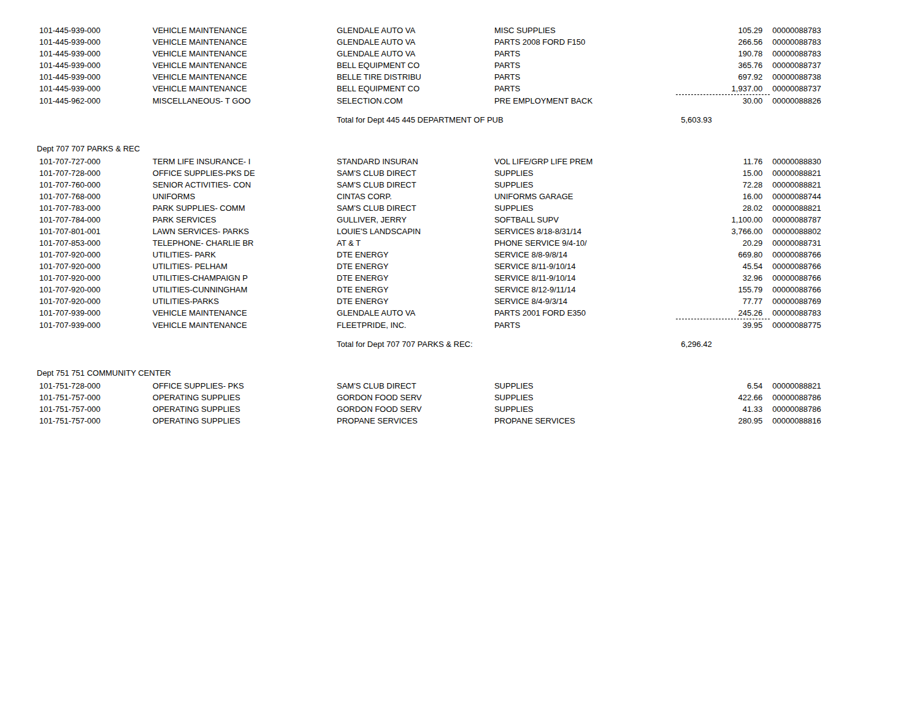| 101-445-939-000 | VEHICLE MAINTENANCE | GLENDALE AUTO VA | MISC SUPPLIES | 105.29 | 00000088783 |
| 101-445-939-000 | VEHICLE MAINTENANCE | GLENDALE AUTO VA | PARTS 2008 FORD F150 | 266.56 | 00000088783 |
| 101-445-939-000 | VEHICLE MAINTENANCE | GLENDALE AUTO VA | PARTS | 190.78 | 00000088783 |
| 101-445-939-000 | VEHICLE MAINTENANCE | BELL EQUIPMENT CO | PARTS | 365.76 | 00000088737 |
| 101-445-939-000 | VEHICLE MAINTENANCE | BELLE TIRE DISTRIBU | PARTS | 697.92 | 00000088738 |
| 101-445-939-000 | VEHICLE MAINTENANCE | BELL EQUIPMENT CO | PARTS | 1,937.00 | 00000088737 |
| 101-445-962-000 | MISCELLANEOUS- T GOO | SELECTION.COM | PRE EMPLOYMENT BACK | 30.00 | 00000088826 |
| | | Total for Dept 445 445 DEPARTMENT OF PUB | 5,603.93 |
Dept 707 707 PARKS & REC
| 101-707-727-000 | TERM LIFE INSURANCE- I | STANDARD INSURAN | VOL LIFE/GRP LIFE PREM | 11.76 | 00000088830 |
| 101-707-728-000 | OFFICE SUPPLIES-PKS DE | SAM'S CLUB DIRECT | SUPPLIES | 15.00 | 00000088821 |
| 101-707-760-000 | SENIOR ACTIVITIES- CON | SAM'S CLUB DIRECT | SUPPLIES | 72.28 | 00000088821 |
| 101-707-768-000 | UNIFORMS | CINTAS CORP. | UNIFORMS GARAGE | 16.00 | 00000088744 |
| 101-707-783-000 | PARK SUPPLIES- COMM | SAM'S CLUB DIRECT | SUPPLIES | 28.02 | 00000088821 |
| 101-707-784-000 | PARK SERVICES | GULLIVER, JERRY | SOFTBALL SUPV | 1,100.00 | 00000088787 |
| 101-707-801-001 | LAWN SERVICES- PARKS | LOUIE'S LANDSCAPIN | SERVICES 8/18-8/31/14 | 3,766.00 | 00000088802 |
| 101-707-853-000 | TELEPHONE- CHARLIE BR | AT & T | PHONE SERVICE 9/4-10/ | 20.29 | 00000088731 |
| 101-707-920-000 | UTILITIES- PARK | DTE ENERGY | SERVICE 8/8-9/8/14 | 669.80 | 00000088766 |
| 101-707-920-000 | UTILITIES- PELHAM | DTE ENERGY | SERVICE 8/11-9/10/14 | 45.54 | 00000088766 |
| 101-707-920-000 | UTILITIES-CHAMPAIGN P | DTE ENERGY | SERVICE 8/11-9/10/14 | 32.96 | 00000088766 |
| 101-707-920-000 | UTILITIES-CUNNINGHAM | DTE ENERGY | SERVICE 8/12-9/11/14 | 155.79 | 00000088766 |
| 101-707-920-000 | UTILITIES-PARKS | DTE ENERGY | SERVICE 8/4-9/3/14 | 77.77 | 00000088769 |
| 101-707-939-000 | VEHICLE MAINTENANCE | GLENDALE AUTO VA | PARTS 2001 FORD E350 | 245.26 | 00000088783 |
| 101-707-939-000 | VEHICLE MAINTENANCE | FLEETPRIDE, INC. | PARTS | 39.95 | 00000088775 |
| | | Total for Dept 707 707 PARKS & REC: | 6,296.42 |
Dept 751 751 COMMUNITY CENTER
| 101-751-728-000 | OFFICE SUPPLIES- PKS | SAM'S CLUB DIRECT | SUPPLIES | 6.54 | 00000088821 |
| 101-751-757-000 | OPERATING SUPPLIES | GORDON FOOD SERV | SUPPLIES | 422.66 | 00000088786 |
| 101-751-757-000 | OPERATING SUPPLIES | GORDON FOOD SERV | SUPPLIES | 41.33 | 00000088786 |
| 101-751-757-000 | OPERATING SUPPLIES | PROPANE SERVICES | PROPANE SERVICES | 280.95 | 00000088816 |